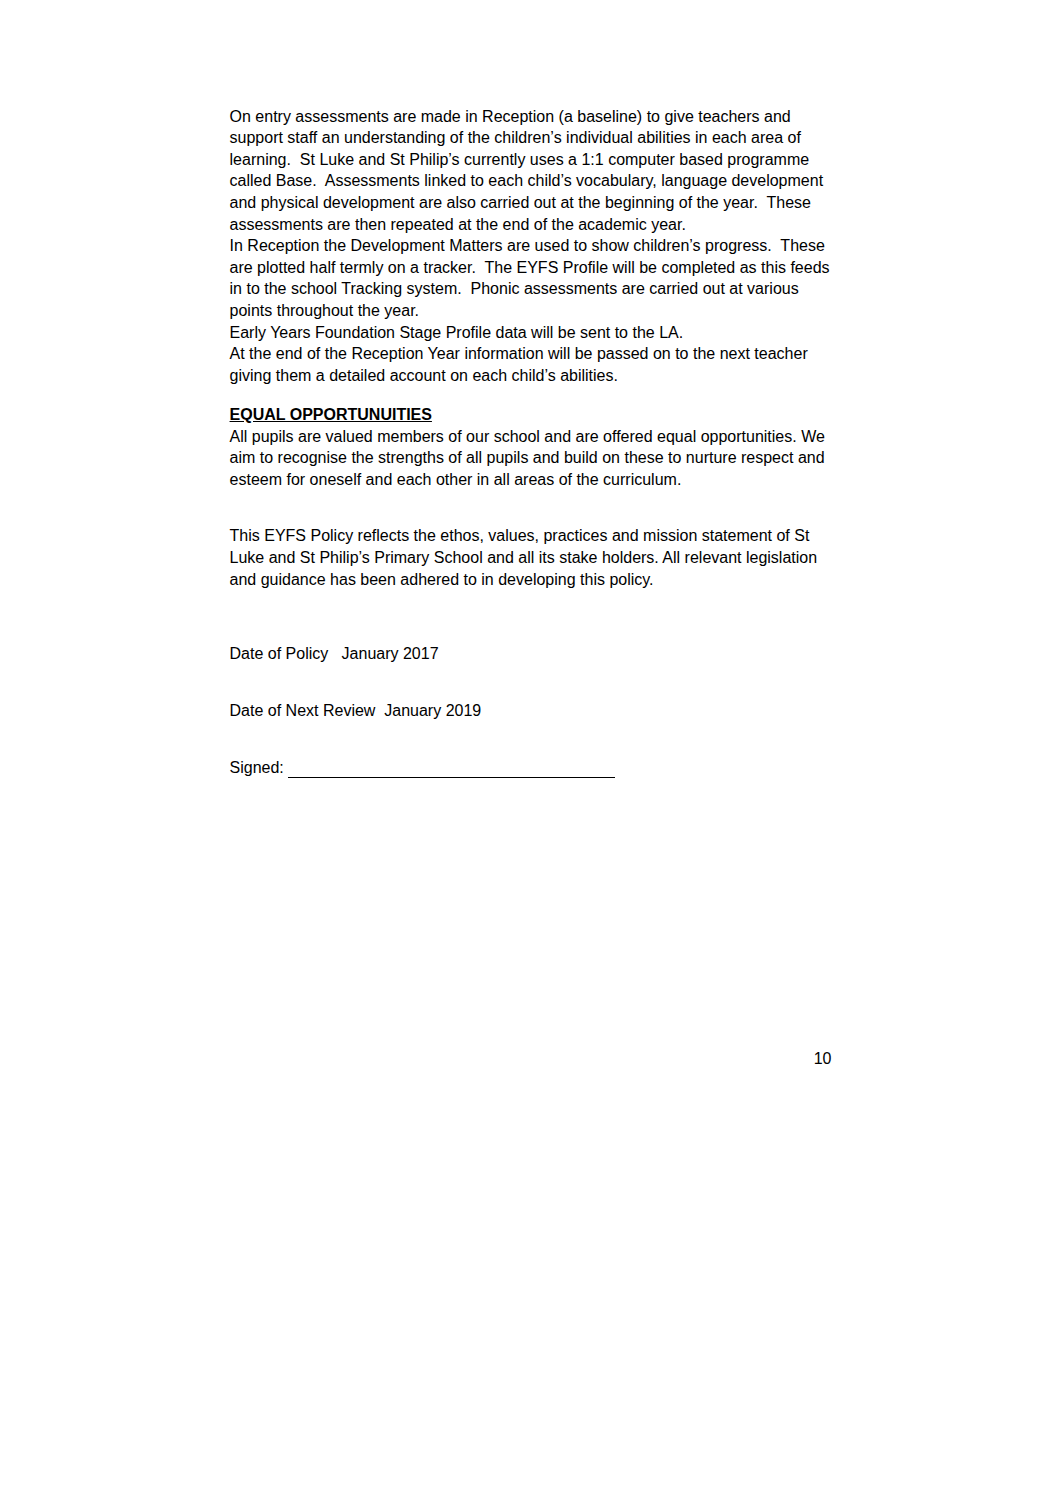On entry assessments are made in Reception (a baseline) to give teachers and support staff an understanding of the children’s individual abilities in each area of learning. St Luke and St Philip’s currently uses a 1:1 computer based programme called Base. Assessments linked to each child’s vocabulary, language development and physical development are also carried out at the beginning of the year. These assessments are then repeated at the end of the academic year.
In Reception the Development Matters are used to show children’s progress. These are plotted half termly on a tracker. The EYFS Profile will be completed as this feeds in to the school Tracking system. Phonic assessments are carried out at various points throughout the year.
Early Years Foundation Stage Profile data will be sent to the LA.
At the end of the Reception Year information will be passed on to the next teacher giving them a detailed account on each child’s abilities.
EQUAL OPPORTUNUITIES
All pupils are valued members of our school and are offered equal opportunities. We aim to recognise the strengths of all pupils and build on these to nurture respect and esteem for oneself and each other in all areas of the curriculum.
This EYFS Policy reflects the ethos, values, practices and mission statement of St Luke and St Philip’s Primary School and all its stake holders. All relevant legislation and guidance has been adhered to in developing this policy.
Date of Policy January 2017
Date of Next Review January 2019
Signed:
10